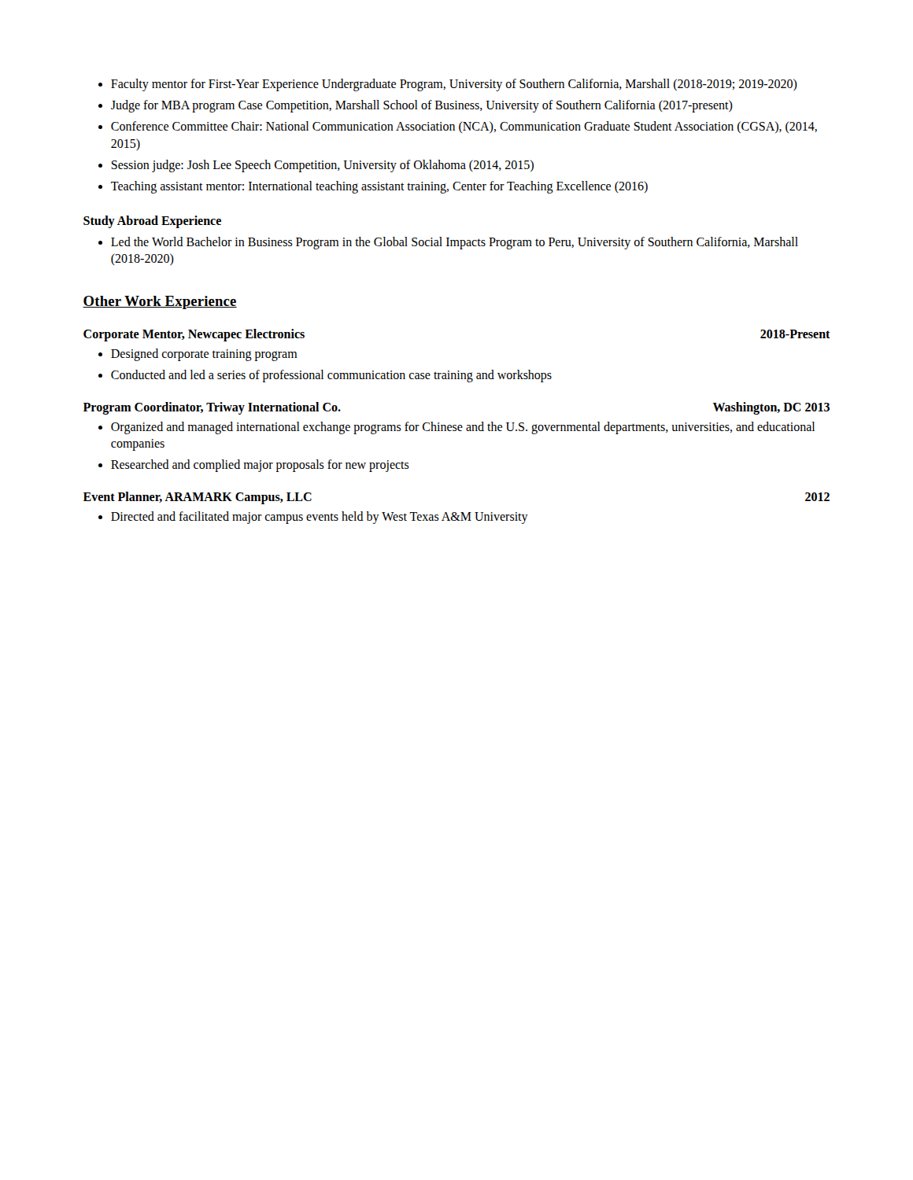Faculty mentor for First-Year Experience Undergraduate Program, University of Southern California, Marshall (2018-2019; 2019-2020)
Judge for MBA program Case Competition, Marshall School of Business, University of Southern California (2017-present)
Conference Committee Chair: National Communication Association (NCA), Communication Graduate Student Association (CGSA), (2014, 2015)
Session judge: Josh Lee Speech Competition, University of Oklahoma (2014, 2015)
Teaching assistant mentor: International teaching assistant training, Center for Teaching Excellence (2016)
Study Abroad Experience
Led the World Bachelor in Business Program in the Global Social Impacts Program to Peru, University of Southern California, Marshall (2018-2020)
Other Work Experience
Corporate Mentor, Newcapec Electronics 2018-Present
Designed corporate training program
Conducted and led a series of professional communication case training and workshops
Program Coordinator, Triway International Co. Washington, DC 2013
Organized and managed international exchange programs for Chinese and the U.S. governmental departments, universities, and educational companies
Researched and complied major proposals for new projects
Event Planner, ARAMARK Campus, LLC 2012
Directed and facilitated major campus events held by West Texas A&M University